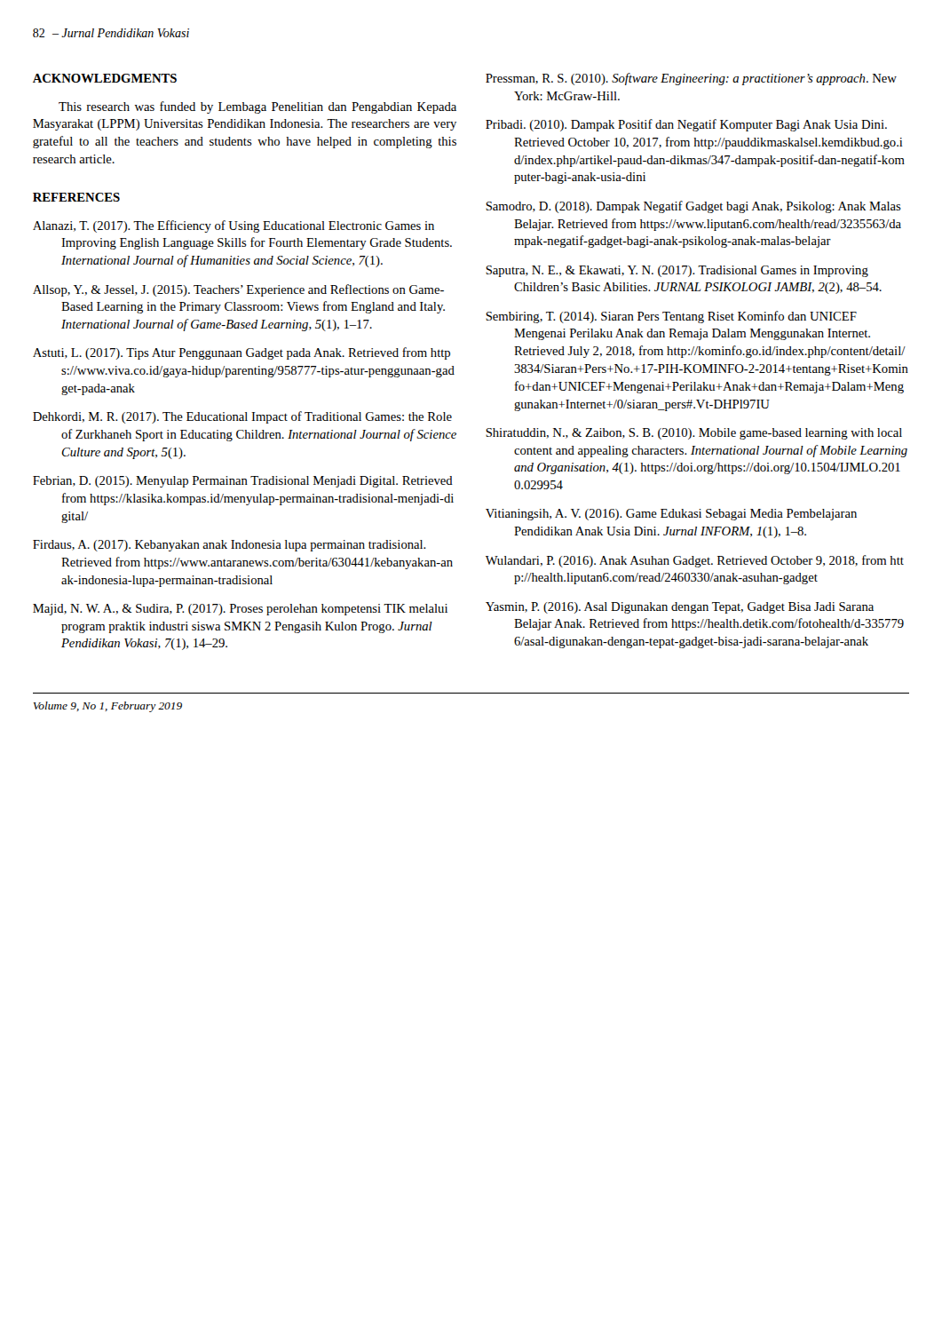82– Jurnal Pendidikan Vokasi
Acknowledgments
This research was funded by Lembaga Penelitian dan Pengabdian Kepada Masyarakat (LPPM) Universitas Pendidikan Indonesia. The researchers are very grateful to all the teachers and students who have helped in completing this research article.
References
Alanazi, T. (2017). The Efficiency of Using Educational Electronic Games in Improving English Language Skills for Fourth Elementary Grade Students. International Journal of Humanities and Social Science, 7(1).
Allsop, Y., & Jessel, J. (2015). Teachers’ Experience and Reflections on Game-Based Learning in the Primary Classroom: Views from England and Italy. International Journal of Game-Based Learning, 5(1), 1–17.
Astuti, L. (2017). Tips Atur Penggunaan Gadget pada Anak. Retrieved from https://www.viva.co.id/gaya-hidup/parenting/958777-tips-atur-penggunaan-gadget-pada-anak
Dehkordi, M. R. (2017). The Educational Impact of Traditional Games: the Role of Zurkhaneh Sport in Educating Children. International Journal of Science Culture and Sport, 5(1).
Febrian, D. (2015). Menyulap Permainan Tradisional Menjadi Digital. Retrieved from https://klasika.kompas.id/menyulap-permainan-tradisional-menjadi-digital/
Firdaus, A. (2017). Kebanyakan anak Indonesia lupa permainan tradisional. Retrieved from https://www.antaranews.com/berita/630441/kebanyakan-anak-indonesia-lupa-permainan-tradisional
Majid, N. W. A., & Sudira, P. (2017). Proses perolehan kompetensi TIK melalui program praktik industri siswa SMKN 2 Pengasih Kulon Progo. Jurnal Pendidikan Vokasi, 7(1), 14–29.
Pressman, R. S. (2010). Software Engineering: a practitioner’s approach. New York: McGraw-Hill.
Pribadi. (2010). Dampak Positif dan Negatif Komputer Bagi Anak Usia Dini. Retrieved October 10, 2017, from http://pauddikmaskalsel.kemdikbud.go.id/index.php/artikel-paud-dan-dikmas/347-dampak-positif-dan-negatif-komputer-bagi-anak-usia-dini
Samodro, D. (2018). Dampak Negatif Gadget bagi Anak, Psikolog: Anak Malas Belajar. Retrieved from https://www.liputan6.com/health/read/3235563/dampak-negatif-gadget-bagi-anak-psikolog-anak-malas-belajar
Saputra, N. E., & Ekawati, Y. N. (2017). Tradisional Games in Improving Children’s Basic Abilities. JURNAL PSIKOLOGI JAMBI, 2(2), 48–54.
Sembiring, T. (2014). Siaran Pers Tentang Riset Kominfo dan UNICEF Mengenai Perilaku Anak dan Remaja Dalam Menggunakan Internet. Retrieved July 2, 2018, from http://kominfo.go.id/index.php/content/detail/3834/Siaran+Pers+No.+17-PIH-KOMINFO-2-2014+tentang+Riset+Kominfo+dan+UNICEF+Mengenai+Perilaku+Anak+dan+Remaja+Dalam+Menggunakan+Internet+/0/siaran_pers#.Vt-DHPl97IU
Shiratuddin, N., & Zaibon, S. B. (2010). Mobile game-based learning with local content and appealing characters. International Journal of Mobile Learning and Organisation, 4(1). https://doi.org/https://doi.org/10.1504/IJMLO.2010.029954
Vitianingsih, A. V. (2016). Game Edukasi Sebagai Media Pembelajaran Pendidikan Anak Usia Dini. Jurnal INFORM, 1(1), 1–8.
Wulandari, P. (2016). Anak Asuhan Gadget. Retrieved October 9, 2018, from http://health.liputan6.com/read/2460330/anak-asuhan-gadget
Yasmin, P. (2016). Asal Digunakan dengan Tepat, Gadget Bisa Jadi Sarana Belajar Anak. Retrieved from https://health.detik.com/fotohealth/d-3357796/asal-digunakan-dengan-tepat-gadget-bisa-jadi-sarana-belajar-anak
Volume 9, No 1, February 2019